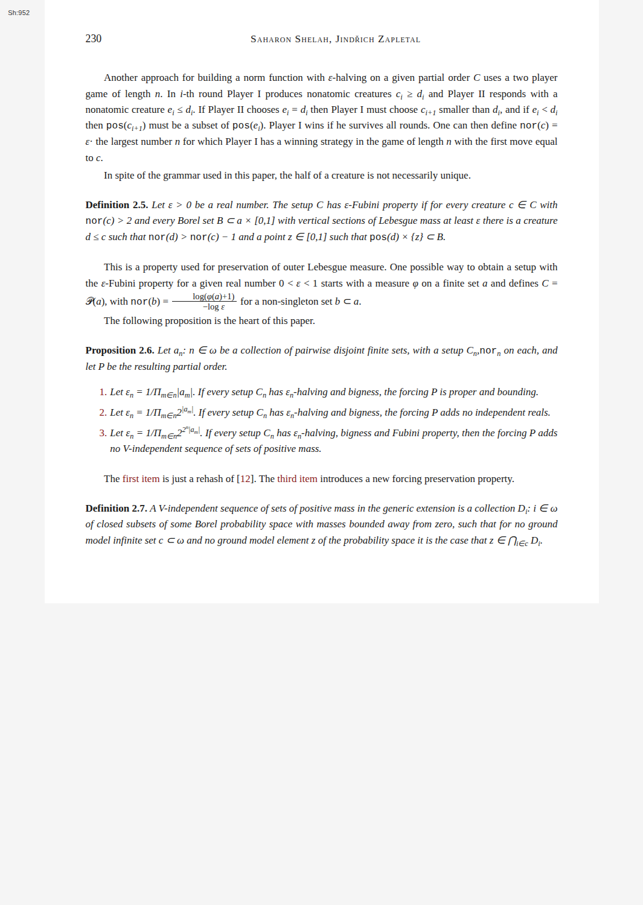Sh:952
230 Saharon Shelah, Jindřich Zapletal
Another approach for building a norm function with ε-halving on a given partial order C uses a two player game of length n. In i-th round Player I produces nonatomic creatures ci ≥ di and Player II responds with a nonatomic creature ei ≤ di. If Player II chooses ei = di then Player I must choose ci+1 smaller than di, and if ei < di then pos(ci+1) must be a subset of pos(ei). Player I wins if he survives all rounds. One can then define nor(c) = ε· the largest number n for which Player I has a winning strategy in the game of length n with the first move equal to c.
In spite of the grammar used in this paper, the half of a creature is not necessarily unique.
Definition 2.5. Let ε > 0 be a real number. The setup C has ε-Fubini property if for every creature c ∈ C with nor(c) > 2 and every Borel set B ⊂ a × [0,1] with vertical sections of Lebesgue mass at least ε there is a creature d ≤ c such that nor(d) > nor(c) − 1 and a point z ∈ [0,1] such that pos(d) × {z} ⊂ B.
This is a property used for preservation of outer Lebesgue measure. One possible way to obtain a setup with the ε-Fubini property for a given real number 0 < ε < 1 starts with a measure φ on a finite set a and defines C = 𝒫(a), with nor(b) = log(φ(a)+1)−log ε for a non-singleton set b ⊂ a.
The following proposition is the heart of this paper.
Proposition 2.6. Let an: n ∈ ω be a collection of pairwise disjoint finite sets, with a setup Cn,norn on each, and let P be the resulting partial order.
Let εn = 1/Πm∈n|am|. If every setup Cn has εn-halving and bigness, the forcing P is proper and bounding.
Let εn = 1/Πm∈n2|am|. If every setup Cn has εn-halving and bigness, the forcing P adds no independent reals.
Let εn = 1/Πm∈n22n|am|. If every setup Cn has εn-halving, bigness and Fubini property, then the forcing P adds no V-independent sequence of sets of positive mass.
The first item is just a rehash of [12]. The third item introduces a new forcing preservation property.
Definition 2.7. A V-independent sequence of sets of positive mass in the generic extension is a collection Di: i ∈ ω of closed subsets of some Borel probability space with masses bounded away from zero, such that for no ground model infinite set c ⊂ ω and no ground model element z of the probability space it is the case that z ∈ ⋂i∈c Di.